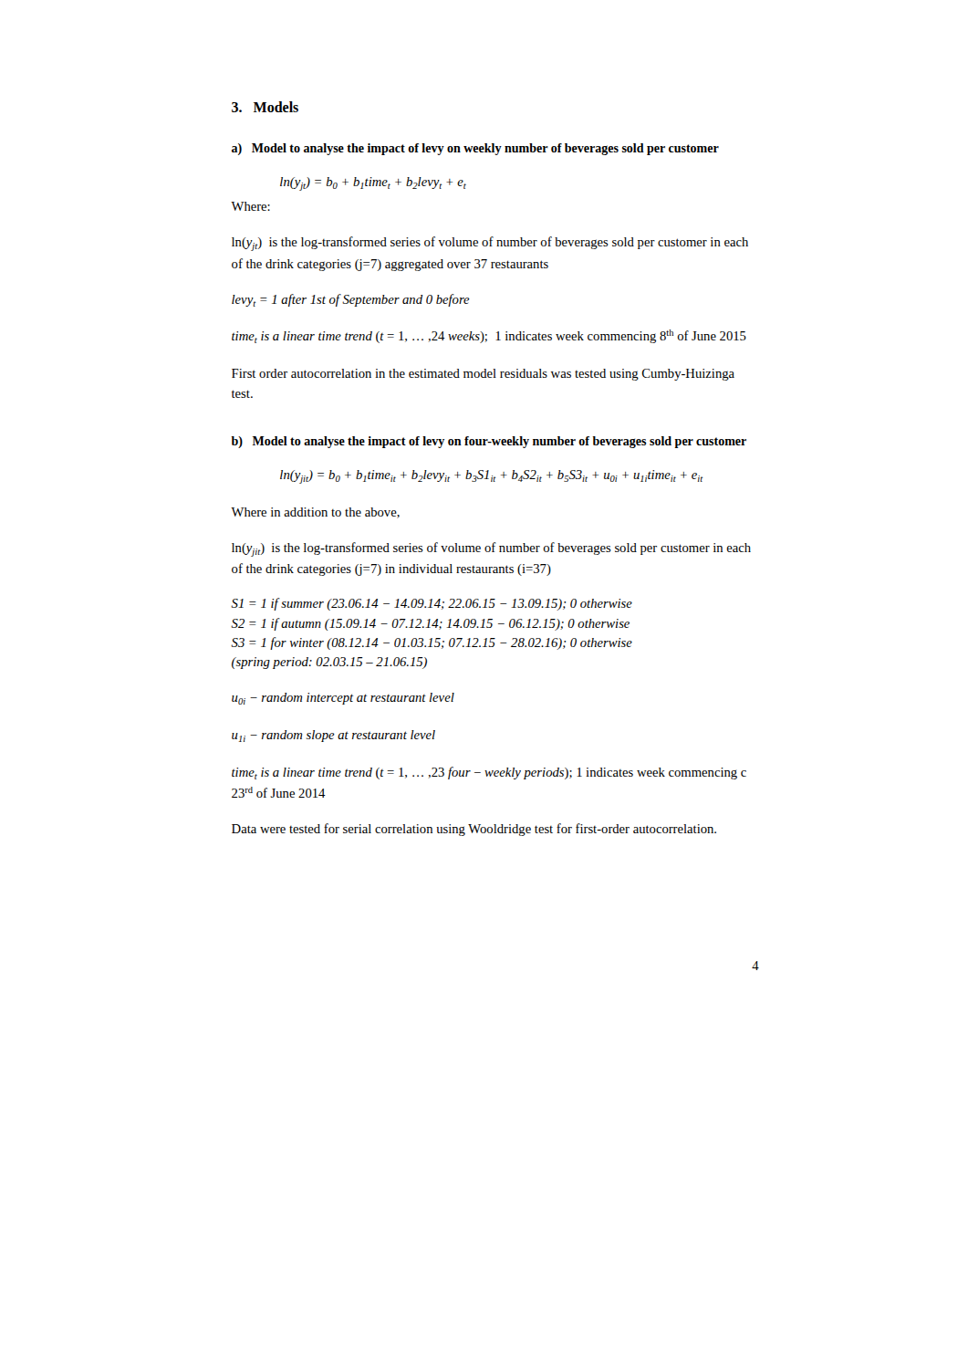3. Models
a) Model to analyse the impact of levy on weekly number of beverages sold per customer
ln(yjt) = b0 + b1timet + b2levyt + et
Where:
ln(yjt) is the log-transformed series of volume of number of beverages sold per customer in each of the drink categories (j=7) aggregated over 37 restaurants
levyt = 1 after 1st of September and 0 before
timet is a linear time trend (t = 1, … ,24 weeks); 1 indicates week commencing 8th of June 2015
First order autocorrelation in the estimated model residuals was tested using Cumby-Huizinga test.
b) Model to analyse the impact of levy on four-weekly number of beverages sold per customer
ln(yjit) = b0 + b1timeit + b2levyit + b3S1it + b4S2it + b5S3it + u0i + u1itimeit + eit
Where in addition to the above,
ln(yjit) is the log-transformed series of volume of number of beverages sold per customer in each of the drink categories (j=7) in individual restaurants (i=37)
S1 = 1 if summer (23.06.14 − 14.09.14; 22.06.15 − 13.09.15); 0 otherwise
S2 = 1 if autumn (15.09.14 − 07.12.14; 14.09.15 − 06.12.15); 0 otherwise
S3 = 1 for winter (08.12.14 − 01.03.15; 07.12.15 − 28.02.16); 0 otherwise
(spring period: 02.03.15 – 21.06.15)
u0i − random intercept at restaurant level
u1i − random slope at restaurant level
timet is a linear time trend (t = 1, … ,23 four − weekly periods); 1 indicates week commencing c 23rd of June 2014
Data were tested for serial correlation using Wooldridge test for first-order autocorrelation.
4